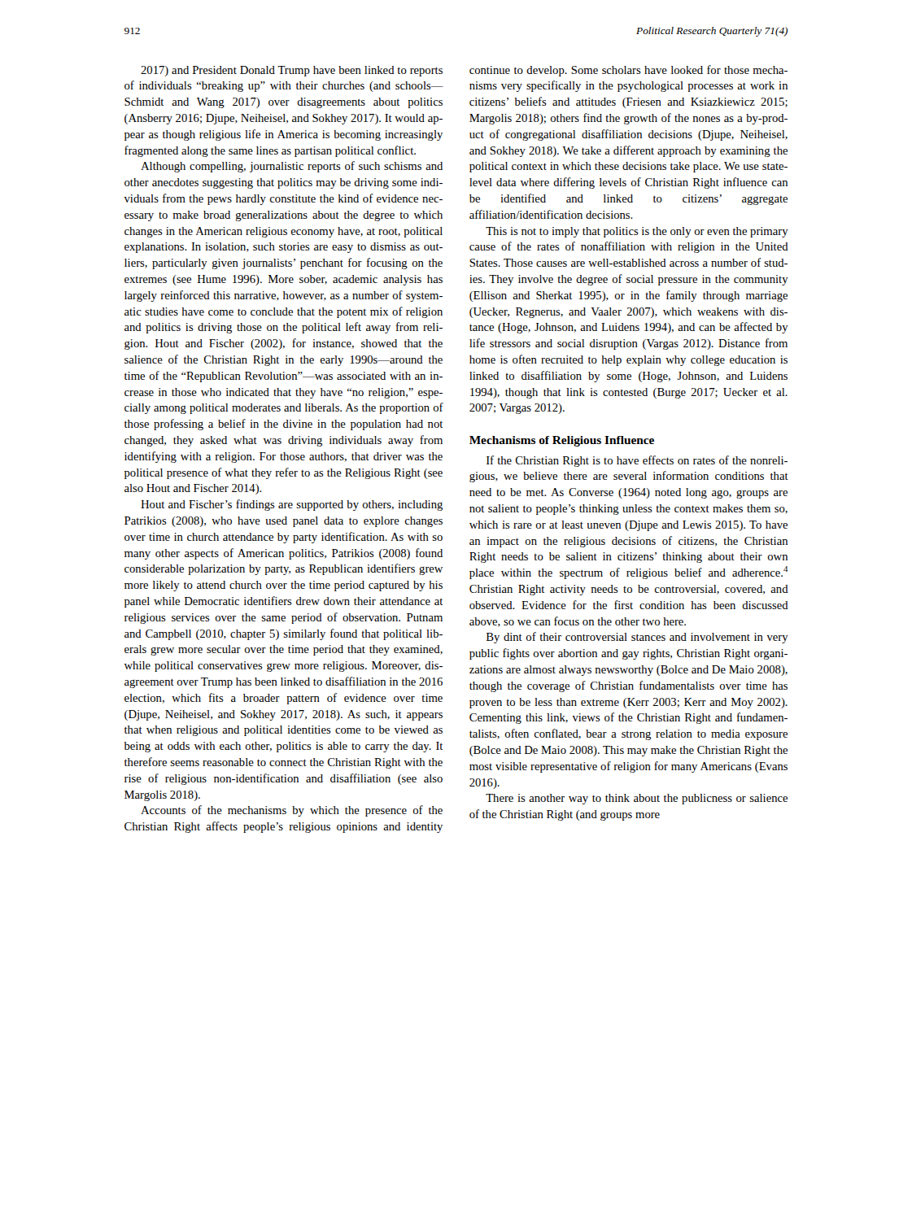912 Political Research Quarterly 71(4)
2017) and President Donald Trump have been linked to reports of individuals “breaking up” with their churches (and schools—Schmidt and Wang 2017) over disagreements about politics (Ansberry 2016; Djupe, Neiheisel, and Sokhey 2017). It would appear as though religious life in America is becoming increasingly fragmented along the same lines as partisan political conflict.
Although compelling, journalistic reports of such schisms and other anecdotes suggesting that politics may be driving some individuals from the pews hardly constitute the kind of evidence necessary to make broad generalizations about the degree to which changes in the American religious economy have, at root, political explanations. In isolation, such stories are easy to dismiss as outliers, particularly given journalists’ penchant for focusing on the extremes (see Hume 1996). More sober, academic analysis has largely reinforced this narrative, however, as a number of systematic studies have come to conclude that the potent mix of religion and politics is driving those on the political left away from religion. Hout and Fischer (2002), for instance, showed that the salience of the Christian Right in the early 1990s—around the time of the “Republican Revolution”—was associated with an increase in those who indicated that they have “no religion,” especially among political moderates and liberals. As the proportion of those professing a belief in the divine in the population had not changed, they asked what was driving individuals away from identifying with a religion. For those authors, that driver was the political presence of what they refer to as the Religious Right (see also Hout and Fischer 2014).
Hout and Fischer’s findings are supported by others, including Patrikios (2008), who have used panel data to explore changes over time in church attendance by party identification. As with so many other aspects of American politics, Patrikios (2008) found considerable polarization by party, as Republican identifiers grew more likely to attend church over the time period captured by his panel while Democratic identifiers drew down their attendance at religious services over the same period of observation. Putnam and Campbell (2010, chapter 5) similarly found that political liberals grew more secular over the time period that they examined, while political conservatives grew more religious. Moreover, disagreement over Trump has been linked to disaffiliation in the 2016 election, which fits a broader pattern of evidence over time (Djupe, Neiheisel, and Sokhey 2017, 2018). As such, it appears that when religious and political identities come to be viewed as being at odds with each other, politics is able to carry the day. It therefore seems reasonable to connect the Christian Right with the rise of religious non-identification and disaffiliation (see also Margolis 2018).
Accounts of the mechanisms by which the presence of the Christian Right affects people’s religious opinions and identity continue to develop. Some scholars have looked for those mechanisms very specifically in the psychological processes at work in citizens’ beliefs and attitudes (Friesen and Ksiazkiewicz 2015; Margolis 2018); others find the growth of the nones as a by-product of congregational disaffiliation decisions (Djupe, Neiheisel, and Sokhey 2018). We take a different approach by examining the political context in which these decisions take place. We use state-level data where differing levels of Christian Right influence can be identified and linked to citizens’ aggregate affiliation/identification decisions.
This is not to imply that politics is the only or even the primary cause of the rates of nonaffiliation with religion in the United States. Those causes are well-established across a number of studies. They involve the degree of social pressure in the community (Ellison and Sherkat 1995), or in the family through marriage (Uecker, Regnerus, and Vaaler 2007), which weakens with distance (Hoge, Johnson, and Luidens 1994), and can be affected by life stressors and social disruption (Vargas 2012). Distance from home is often recruited to help explain why college education is linked to disaffiliation by some (Hoge, Johnson, and Luidens 1994), though that link is contested (Burge 2017; Uecker et al. 2007; Vargas 2012).
Mechanisms of Religious Influence
If the Christian Right is to have effects on rates of the nonreligious, we believe there are several information conditions that need to be met. As Converse (1964) noted long ago, groups are not salient to people’s thinking unless the context makes them so, which is rare or at least uneven (Djupe and Lewis 2015). To have an impact on the religious decisions of citizens, the Christian Right needs to be salient in citizens’ thinking about their own place within the spectrum of religious belief and adherence.4 Christian Right activity needs to be controversial, covered, and observed. Evidence for the first condition has been discussed above, so we can focus on the other two here.
By dint of their controversial stances and involvement in very public fights over abortion and gay rights, Christian Right organizations are almost always newsworthy (Bolce and De Maio 2008), though the coverage of Christian fundamentalists over time has proven to be less than extreme (Kerr 2003; Kerr and Moy 2002). Cementing this link, views of the Christian Right and fundamentalists, often conflated, bear a strong relation to media exposure (Bolce and De Maio 2008). This may make the Christian Right the most visible representative of religion for many Americans (Evans 2016).
There is another way to think about the publicness or salience of the Christian Right (and groups more